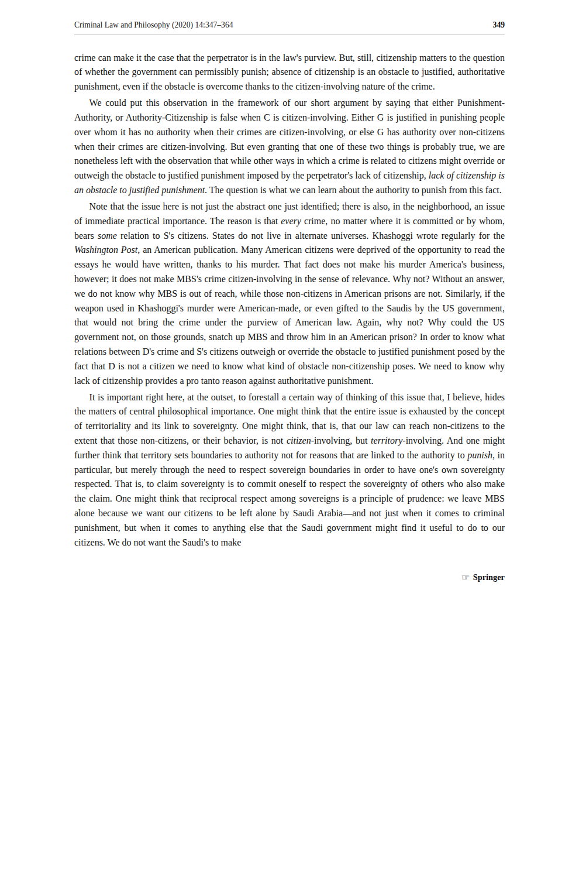Criminal Law and Philosophy (2020) 14:347–364 349
crime can make it the case that the perpetrator is in the law's purview. But, still, citizenship matters to the question of whether the government can permissibly punish; absence of citizenship is an obstacle to justified, authoritative punishment, even if the obstacle is overcome thanks to the citizen-involving nature of the crime.
We could put this observation in the framework of our short argument by saying that either Punishment-Authority, or Authority-Citizenship is false when C is citizen-involving. Either G is justified in punishing people over whom it has no authority when their crimes are citizen-involving, or else G has authority over non-citizens when their crimes are citizen-involving. But even granting that one of these two things is probably true, we are nonetheless left with the observation that while other ways in which a crime is related to citizens might override or outweigh the obstacle to justified punishment imposed by the perpetrator's lack of citizenship, lack of citizenship is an obstacle to justified punishment. The question is what we can learn about the authority to punish from this fact.
Note that the issue here is not just the abstract one just identified; there is also, in the neighborhood, an issue of immediate practical importance. The reason is that every crime, no matter where it is committed or by whom, bears some relation to S's citizens. States do not live in alternate universes. Khashoggi wrote regularly for the Washington Post, an American publication. Many American citizens were deprived of the opportunity to read the essays he would have written, thanks to his murder. That fact does not make his murder America's business, however; it does not make MBS's crime citizen-involving in the sense of relevance. Why not? Without an answer, we do not know why MBS is out of reach, while those non-citizens in American prisons are not. Similarly, if the weapon used in Khashoggi's murder were American-made, or even gifted to the Saudis by the US government, that would not bring the crime under the purview of American law. Again, why not? Why could the US government not, on those grounds, snatch up MBS and throw him in an American prison? In order to know what relations between D's crime and S's citizens outweigh or override the obstacle to justified punishment posed by the fact that D is not a citizen we need to know what kind of obstacle non-citizenship poses. We need to know why lack of citizenship provides a pro tanto reason against authoritative punishment.
It is important right here, at the outset, to forestall a certain way of thinking of this issue that, I believe, hides the matters of central philosophical importance. One might think that the entire issue is exhausted by the concept of territoriality and its link to sovereignty. One might think, that is, that our law can reach non-citizens to the extent that those non-citizens, or their behavior, is not citizen-involving, but territory-involving. And one might further think that territory sets boundaries to authority not for reasons that are linked to the authority to punish, in particular, but merely through the need to respect sovereign boundaries in order to have one's own sovereignty respected. That is, to claim sovereignty is to commit oneself to respect the sovereignty of others who also make the claim. One might think that reciprocal respect among sovereigns is a principle of prudence: we leave MBS alone because we want our citizens to be left alone by Saudi Arabia—and not just when it comes to criminal punishment, but when it comes to anything else that the Saudi government might find it useful to do to our citizens. We do not want the Saudi's to make
☞ Springer